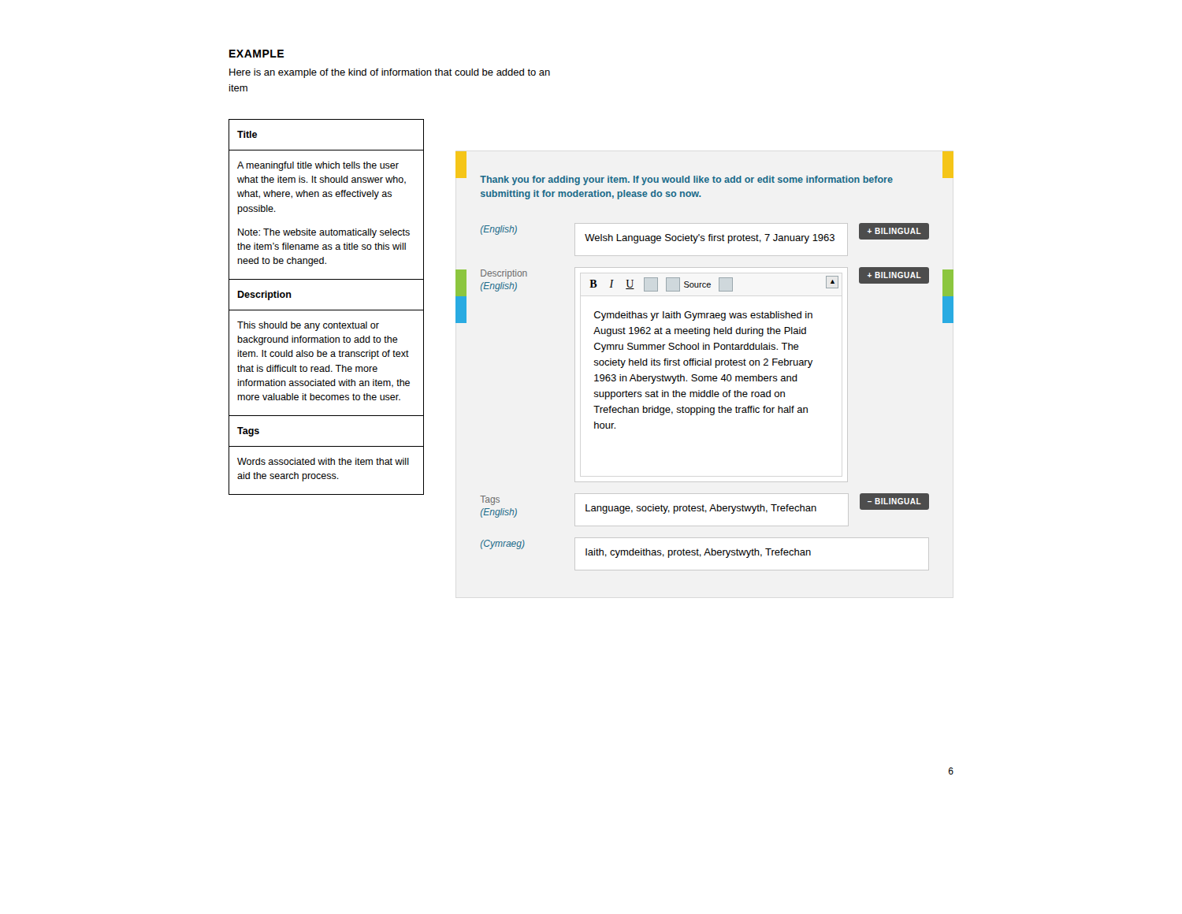EXAMPLE
Here is an example of the kind of information that could be added to an item
| Title |
| A meaningful title which tells the user what the item is. It should answer who, what, where, when as effectively as possible. Note: The website automatically selects the item’s filename as a title so this will need to be changed. |
| Description |
| This should be any contextual or background information to add to the item. It could also be a transcript of text that is difficult to read. The more information associated with an item, the more valuable it becomes to the user. |
| Tags |
| Words associated with the item that will aid the search process. |
Thank you for adding your item. If you would like to add or edit some information before submitting it for moderation, please do so now.
(English)
Welsh Language Society's first protest, 7 January 1963
+ BILINGUAL
Description (English)
B I U Source ▲
Cymdeithas yr Iaith Gymraeg was established in August 1962 at a meeting held during the Plaid Cymru Summer School in Pontarddulais. The society held its first official protest on 2 February 1963 in Aberystwyth. Some 40 members and supporters sat in the middle of the road on Trefechan bridge, stopping the traffic for half an hour.
+ BILINGUAL
Tags (English)
Language, society, protest, Aberystwyth, Trefechan
– BILINGUAL
(Cymraeg)
Iaith, cymdeithas, protest, Aberystwyth, Trefechan
6